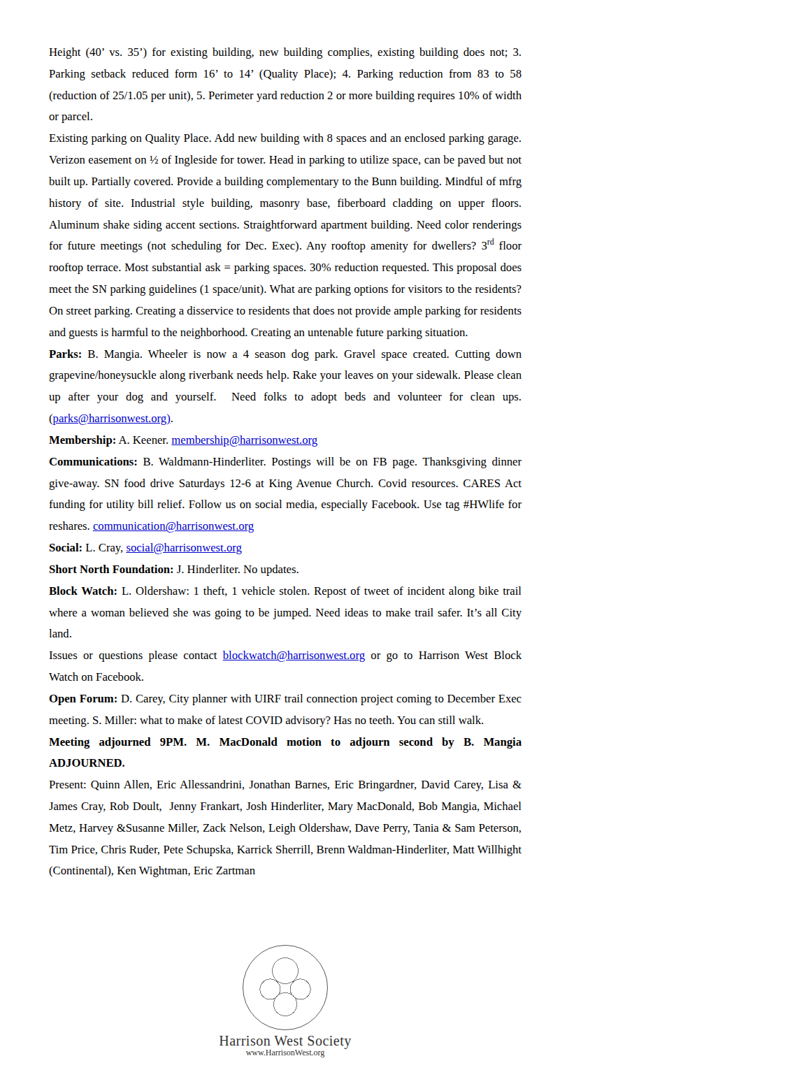Height (40’ vs. 35’) for existing building, new building complies, existing building does not; 3. Parking setback reduced form 16’ to 14’ (Quality Place); 4. Parking reduction from 83 to 58 (reduction of 25/1.05 per unit), 5. Perimeter yard reduction 2 or more building requires 10% of width or parcel.
Existing parking on Quality Place. Add new building with 8 spaces and an enclosed parking garage. Verizon easement on ½ of Ingleside for tower. Head in parking to utilize space, can be paved but not built up. Partially covered. Provide a building complementary to the Bunn building. Mindful of mfrg history of site. Industrial style building, masonry base, fiberboard cladding on upper floors. Aluminum shake siding accent sections. Straightforward apartment building. Need color renderings for future meetings (not scheduling for Dec. Exec). Any rooftop amenity for dwellers? 3rd floor rooftop terrace. Most substantial ask = parking spaces. 30% reduction requested. This proposal does meet the SN parking guidelines (1 space/unit). What are parking options for visitors to the residents? On street parking. Creating a disservice to residents that does not provide ample parking for residents and guests is harmful to the neighborhood. Creating an untenable future parking situation.
Parks: B. Mangia. Wheeler is now a 4 season dog park. Gravel space created. Cutting down grapevine/honeysuckle along riverbank needs help. Rake your leaves on your sidewalk. Please clean up after your dog and yourself. Need folks to adopt beds and volunteer for clean ups. (parks@harrisonwest.org).
Membership: A. Keener. membership@harrisonwest.org
Communications: B. Waldmann-Hinderliter. Postings will be on FB page. Thanksgiving dinner give-away. SN food drive Saturdays 12-6 at King Avenue Church. Covid resources. CARES Act funding for utility bill relief. Follow us on social media, especially Facebook. Use tag #HWlife for reshares. communication@harrisonwest.org
Social: L. Cray, social@harrisonwest.org
Short North Foundation: J. Hinderliter. No updates.
Block Watch: L. Oldershaw: 1 theft, 1 vehicle stolen. Repost of tweet of incident along bike trail where a woman believed she was going to be jumped. Need ideas to make trail safer. It’s all City land.
Issues or questions please contact blockwatch@harrisonwest.org or go to Harrison West Block Watch on Facebook.
Open Forum: D. Carey, City planner with UIRF trail connection project coming to December Exec meeting. S. Miller: what to make of latest COVID advisory? Has no teeth. You can still walk.
Meeting adjourned 9PM. M. MacDonald motion to adjourn second by B. Mangia ADJOURNED.
Present: Quinn Allen, Eric Allessandrini, Jonathan Barnes, Eric Bringardner, David Carey, Lisa & James Cray, Rob Doult, Jenny Frankart, Josh Hinderliter, Mary MacDonald, Bob Mangia, Michael Metz, Harvey &Susanne Miller, Zack Nelson, Leigh Oldershaw, Dave Perry, Tania & Sam Peterson, Tim Price, Chris Ruder, Pete Schupska, Karrick Sherrill, Brenn Waldman-Hinderliter, Matt Willhight (Continental), Ken Wightman, Eric Zartman
Harrison West Society
www.HarrisonWest.org